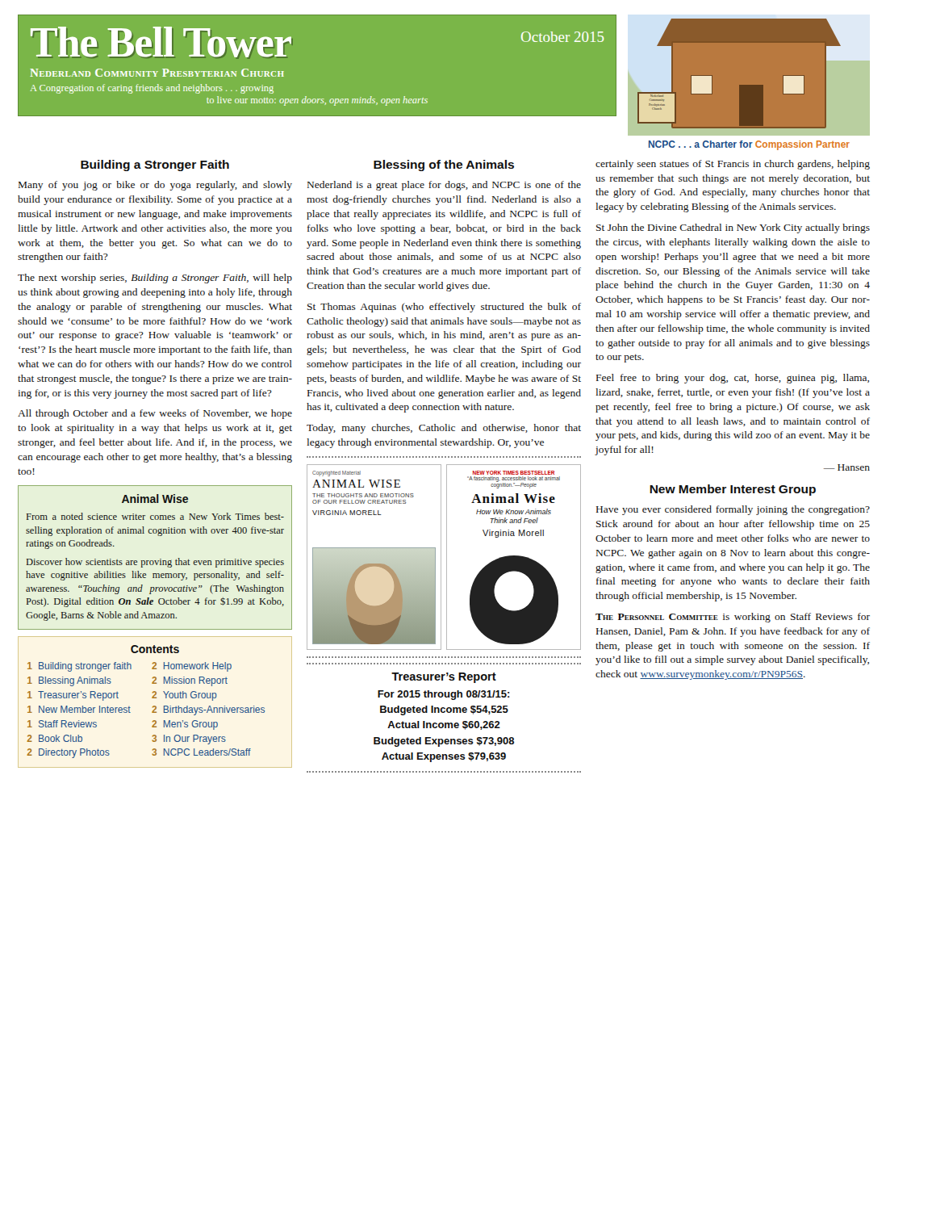October 2015
The Bell Tower
Nederland Community Presbyterian Church
A Congregation of caring friends and neighbors . . . growing to live our motto: open doors, open minds, open hearts
Nederland
Community
Presbyterian
Church
NCPC . . . a Charter for Compassion Partner
Building a Stronger Faith
Many of you jog or bike or do yoga regularly, and slowly build your endurance or flexibility. Some of you practice at a musical instrument or new language, and make improvements little by little. Artwork and other activities also, the more you work at them, the better you get. So what can we do to strengthen our faith?
The next worship series, Building a Stronger Faith, will help us think about growing and deepening into a holy life, through the analogy or parable of strengthening our muscles. What should we ‘consume’ to be more faithful? How do we ‘work out’ our response to grace? How valuable is ‘teamwork’ or ‘rest’? Is the heart muscle more important to the faith life, than what we can do for others with our hands? How do we control that strongest muscle, the tongue? Is there a prize we are training for, or is this very journey the most sacred part of life?
All through October and a few weeks of November, we hope to look at spirituality in a way that helps us work at it, get stronger, and feel better about life. And if, in the process, we can encourage each other to get more healthy, that’s a blessing too!
Animal Wise
From a noted science writer comes a New York Times bestselling exploration of animal cognition with over 400 five-star ratings on Goodreads.
Discover how scientists are proving that even primitive species have cognitive abilities like memory, personality, and self-awareness. “Touching and provocative” (The Washington Post). Digital edition On Sale October 4 for $1.99 at Kobo, Google, Barns & Noble and Amazon.
Contents
| 1 | Building stronger faith | 2 | Homework Help |
| 1 | Blessing Animals | 2 | Mission Report |
| 1 | Treasurer’s Report | 2 | Youth Group |
| 1 | New Member Interest | 2 | Birthdays-Anniversaries |
| 1 | Staff Reviews | 2 | Men’s Group |
| 2 | Book Club | 3 | In Our Prayers |
| 2 | Directory Photos | 3 | NCPC Leaders/Staff |
Blessing of the Animals
Nederland is a great place for dogs, and NCPC is one of the most dog-friendly churches you’ll find. Nederland is also a place that really appreciates its wildlife, and NCPC is full of folks who love spotting a bear, bobcat, or bird in the back yard. Some people in Nederland even think there is something sacred about those animals, and some of us at NCPC also think that God’s creatures are a much more important part of Creation than the secular world gives due.
St Thomas Aquinas (who effectively structured the bulk of Catholic theology) said that animals have souls—maybe not as robust as our souls, which, in his mind, aren’t as pure as angels; but nevertheless, he was clear that the Spirt of God somehow participates in the life of all creation, including our pets, beasts of burden, and wildlife. Maybe he was aware of St Francis, who lived about one generation earlier and, as legend has it, cultivated a deep connection with nature.
Today, many churches, Catholic and otherwise, honor that legacy through environmental stewardship. Or, you’ve
Copyrighted Material
ANIMAL WISE
THE THOUGHTS AND EMOTIONS
OF OUR FELLOW CREATURES
VIRGINIA MORELL
NEW YORK TIMES BESTSELLER
“A fascinating, accessible look at animal cognition.”—People
Animal Wise
How We Know Animals
Think and Feel
Virginia Morell
Treasurer’s Report
For 2015 through 08/31/15:
Budgeted Income $54,525
Actual Income $60,262
Budgeted Expenses $73,908
Actual Expenses $79,639
certainly seen statues of St Francis in church gardens, helping us remember that such things are not merely decoration, but the glory of God. And especially, many churches honor that legacy by celebrating Blessing of the Animals services.
St John the Divine Cathedral in New York City actually brings the circus, with elephants literally walking down the aisle to open worship! Perhaps you’ll agree that we need a bit more discretion. So, our Blessing of the Animals service will take place behind the church in the Guyer Garden, 11:30 on 4 October, which happens to be St Francis’ feast day. Our normal 10 am worship service will offer a thematic preview, and then after our fellowship time, the whole community is invited to gather outside to pray for all animals and to give blessings to our pets.
Feel free to bring your dog, cat, horse, guinea pig, llama, lizard, snake, ferret, turtle, or even your fish! (If you’ve lost a pet recently, feel free to bring a picture.) Of course, we ask that you attend to all leash laws, and to maintain control of your pets, and kids, during this wild zoo of an event. May it be joyful for all!
— Hansen
New Member Interest Group
Have you ever considered formally joining the congregation? Stick around for about an hour after fellowship time on 25 October to learn more and meet other folks who are newer to NCPC. We gather again on 8 Nov to learn about this congregation, where it came from, and where you can help it go. The final meeting for anyone who wants to declare their faith through official membership, is 15 November.
The Personnel Committee is working on Staff Reviews for Hansen, Daniel, Pam & John. If you have feedback for any of them, please get in touch with someone on the session. If you’d like to fill out a simple survey about Daniel specifically, check out www.surveymonkey.com/r/PN9P56S.